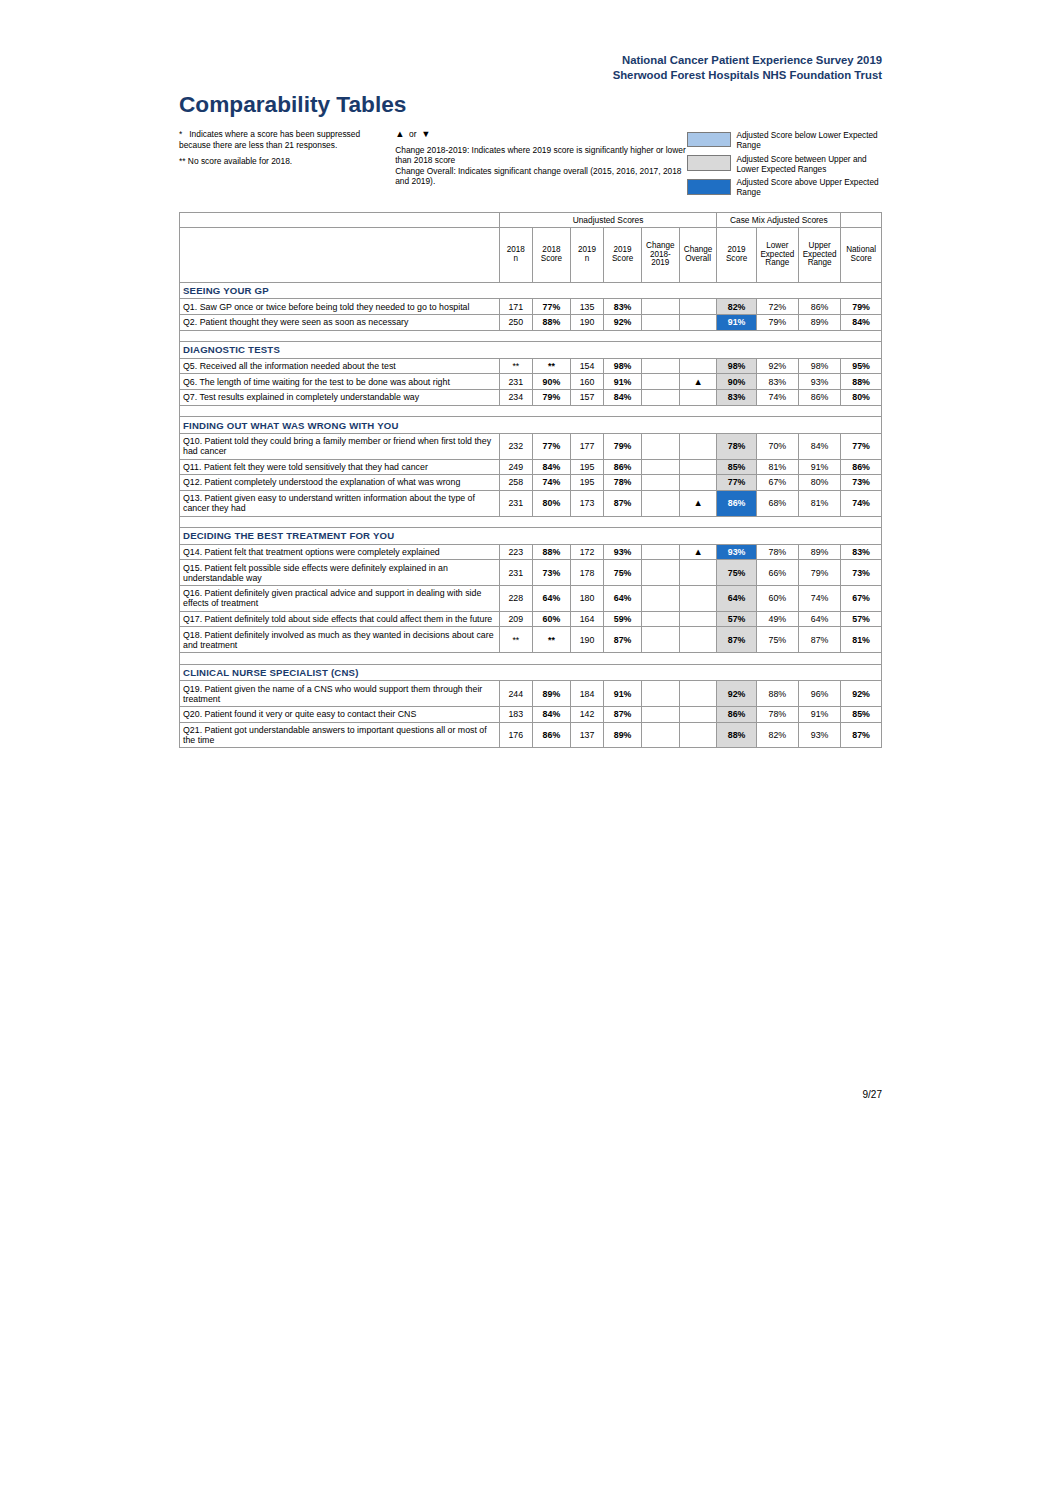National Cancer Patient Experience Survey 2019
Sherwood Forest Hospitals NHS Foundation Trust
Comparability Tables
* Indicates where a score has been suppressed because there are less than 21 responses.
** No score available for 2018.
▲ or ▼
Change 2018-2019: Indicates where 2019 score is significantly higher or lower than 2018 score
Change Overall: Indicates significant change overall (2015, 2016, 2017, 2018 and 2019).
| | Adjusted Score below Lower Expected Range |
| | Adjusted Score between Upper and Lower Expected Ranges |
| | Adjusted Score above Upper Expected Range |
| | Unadjusted Scores | Case Mix Adjusted Scores | |
| --- | --- | --- | --- |
| | 2018 n | 2018 Score | 2019 n | 2019 Score | Change 2018- 2019 | Change Overall | 2019 Score | Lower Expected Range | Upper Expected Range | National Score |
| SEEING YOUR GP |
| Q1. Saw GP once or twice before being told they needed to go to hospital | 171 | 77% | 135 | 83% | | | 82% | 72% | 86% | 79% |
| Q2. Patient thought they were seen as soon as necessary | 250 | 88% | 190 | 92% | | | 91% | 79% | 89% | 84% |
| DIAGNOSTIC TESTS |
| Q5. Received all the information needed about the test | ** | ** | 154 | 98% | | | 98% | 92% | 98% | 95% |
| Q6. The length of time waiting for the test to be done was about right | 231 | 90% | 160 | 91% | | ▲ | 90% | 83% | 93% | 88% |
| Q7. Test results explained in completely understandable way | 234 | 79% | 157 | 84% | | | 83% | 74% | 86% | 80% |
| FINDING OUT WHAT WAS WRONG WITH YOU |
| Q10. Patient told they could bring a family member or friend when first told they had cancer | 232 | 77% | 177 | 79% | | | 78% | 70% | 84% | 77% |
| Q11. Patient felt they were told sensitively that they had cancer | 249 | 84% | 195 | 86% | | | 85% | 81% | 91% | 86% |
| Q12. Patient completely understood the explanation of what was wrong | 258 | 74% | 195 | 78% | | | 77% | 67% | 80% | 73% |
| Q13. Patient given easy to understand written information about the type of cancer they had | 231 | 80% | 173 | 87% | | ▲ | 86% | 68% | 81% | 74% |
| DECIDING THE BEST TREATMENT FOR YOU |
| Q14. Patient felt that treatment options were completely explained | 223 | 88% | 172 | 93% | | ▲ | 93% | 78% | 89% | 83% |
| Q15. Patient felt possible side effects were definitely explained in an understandable way | 231 | 73% | 178 | 75% | | | 75% | 66% | 79% | 73% |
| Q16. Patient definitely given practical advice and support in dealing with side effects of treatment | 228 | 64% | 180 | 64% | | | 64% | 60% | 74% | 67% |
| Q17. Patient definitely told about side effects that could affect them in the future | 209 | 60% | 164 | 59% | | | 57% | 49% | 64% | 57% |
| Q18. Patient definitely involved as much as they wanted in decisions about care and treatment | ** | ** | 190 | 87% | | | 87% | 75% | 87% | 81% |
| CLINICAL NURSE SPECIALIST (CNS) |
| Q19. Patient given the name of a CNS who would support them through their treatment | 244 | 89% | 184 | 91% | | | 92% | 88% | 96% | 92% |
| Q20. Patient found it very or quite easy to contact their CNS | 183 | 84% | 142 | 87% | | | 86% | 78% | 91% | 85% |
| Q21. Patient got understandable answers to important questions all or most of the time | 176 | 86% | 137 | 89% | | | 88% | 82% | 93% | 87% |
9/27